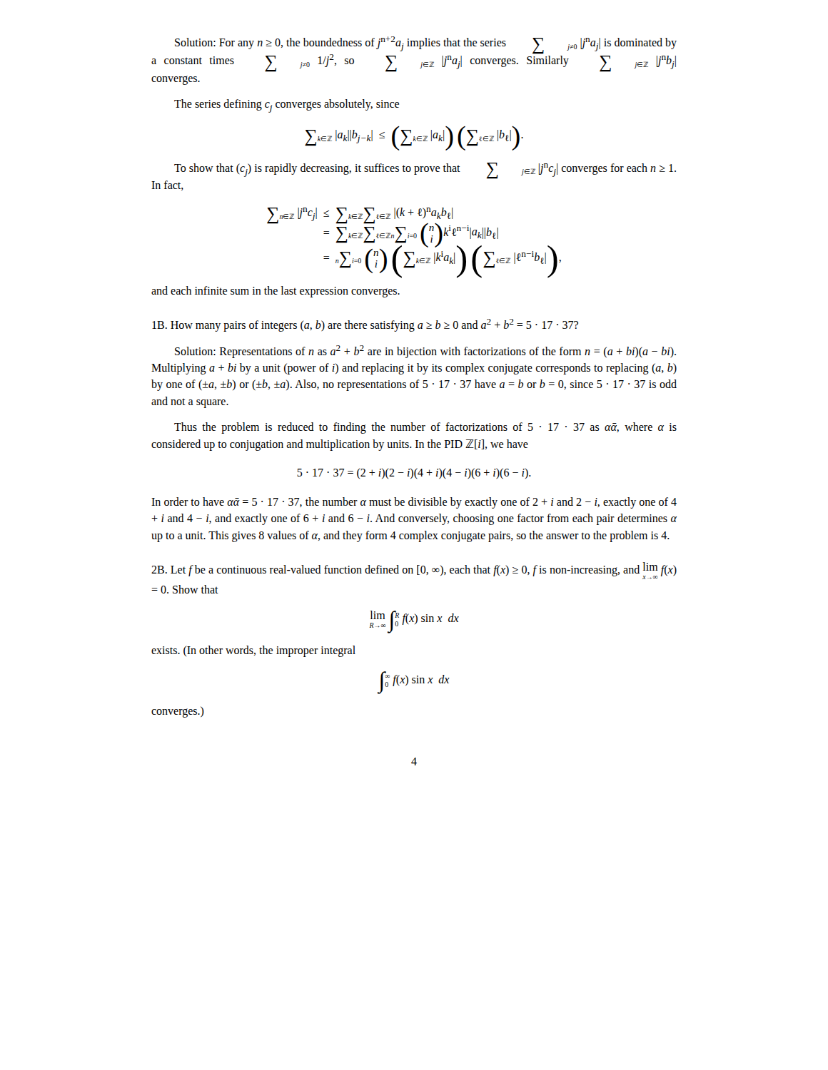Solution: For any n ≥ 0, the boundedness of jn+2aj implies that the series ∑j≠0 |jnaj| is dominated by a constant times ∑j≠0 1/j2, so ∑j∈ℤ |jnaj| converges. Similarly ∑j∈ℤ |jnbj| converges.
The series defining cj converges absolutely, since
∑k∈ℤ |ak||bj−k| ≤ (∑k∈ℤ |ak|) (∑ℓ∈ℤ |bℓ|).
To show that (cj) is rapidly decreasing, it suffices to prove that ∑j∈ℤ |jncj| converges for each n ≥ 1. In fact,
∑n∈ℤ |jncj| ≤ ∑k∈ℤ∑ℓ∈ℤ |(k + ℓ)nakbℓ|
= ∑k∈ℤ∑ℓ∈ℤ n∑i=0 (ni) kiℓn−i|ak||bℓ|
= n∑i=0 (ni) (∑k∈ℤ |kiak|) (∑ℓ∈ℤ |ℓn−ibℓ|),
and each infinite sum in the last expression converges.
1B. How many pairs of integers (a, b) are there satisfying a ≥ b ≥ 0 and a2 + b2 = 5 · 17 · 37?
Solution: Representations of n as a2 + b2 are in bijection with factorizations of the form n = (a + bi)(a − bi). Multiplying a + bi by a unit (power of i) and replacing it by its complex conjugate corresponds to replacing (a, b) by one of (±a, ±b) or (±b, ±a). Also, no representations of 5 · 17 · 37 have a = b or b = 0, since 5 · 17 · 37 is odd and not a square.
Thus the problem is reduced to finding the number of factorizations of 5 · 17 · 37 as αᾱ, where α is considered up to conjugation and multiplication by units. In the PID ℤ[i], we have
5 · 17 · 37 = (2 + i)(2 − i)(4 + i)(4 − i)(6 + i)(6 − i).
In order to have αᾱ = 5 · 17 · 37, the number α must be divisible by exactly one of 2 + i and 2 − i, exactly one of 4 + i and 4 − i, and exactly one of 6 + i and 6 − i. And conversely, choosing one factor from each pair determines α up to a unit. This gives 8 values of α, and they form 4 complex conjugate pairs, so the answer to the problem is 4.
2B. Let f be a continuous real-valued function defined on [0, ∞), each that f(x) ≥ 0, f is non-increasing, and limx→∞ f(x) = 0. Show that
limR→∞ ∫R
0 f(x) sin x dx
exists. (In other words, the improper integral
∫∞
0 f(x) sin x dx
converges.)
4